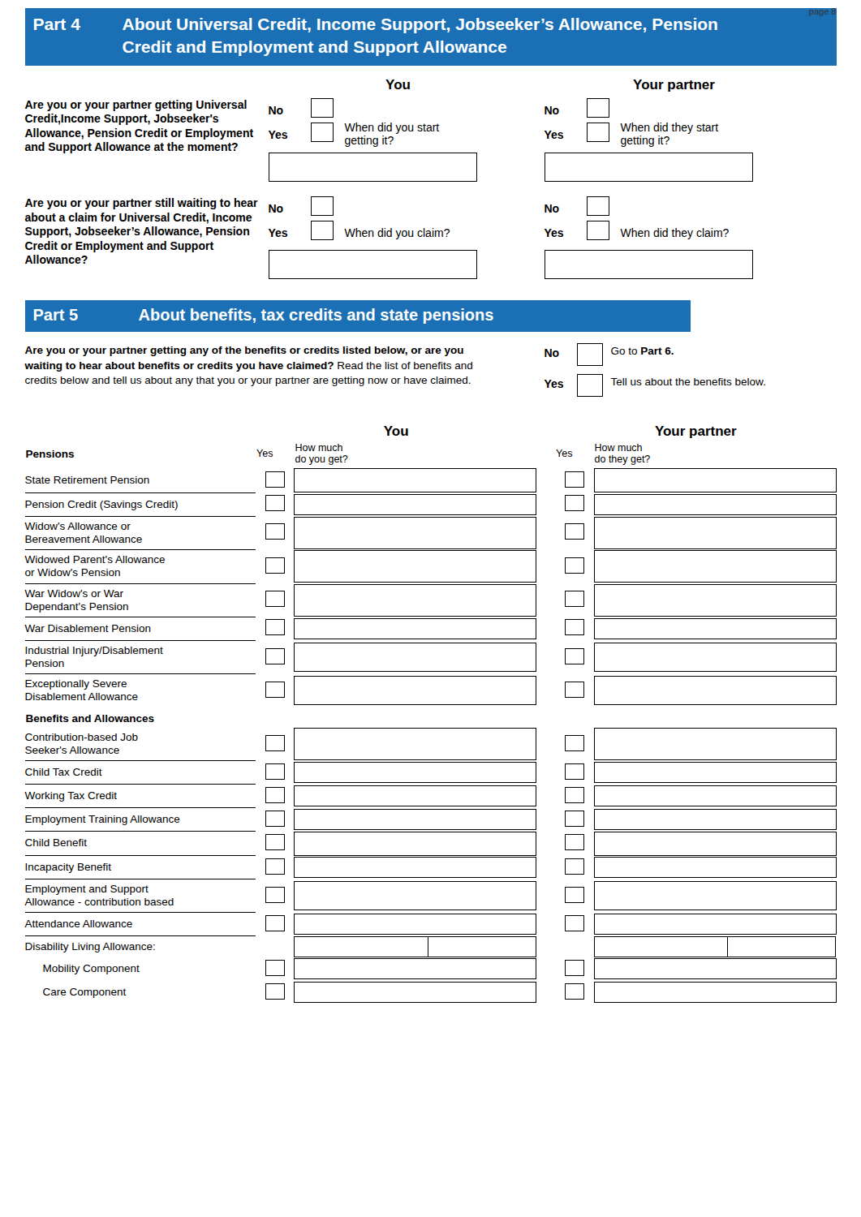page 8
Part 4 About Universal Credit, Income Support, Jobseeker’s Allowance, Pension Credit and Employment and Support Allowance
You
Your partner
Are you or your partner getting Universal Credit,Income Support, Jobseeker's Allowance, Pension Credit or Employment and Support Allowance at the moment?
No
Yes
When did you start
getting it?
No
Yes
When did they start
getting it?
Are you or your partner still waiting to hear about a claim for Universal Credit, Income Support, Jobseeker’s Allowance, Pension Credit or Employment and Support Allowance?
No
Yes
When did you claim?
No
Yes
When did they claim?
Part 5 About benefits, tax credits and state pensions
Are you or your partner getting any of the benefits or credits listed below, or are you waiting to hear about benefits or credits you have claimed? Read the list of benefits and credits below and tell us about any that you or your partner are getting now or have claimed.
No
Go to Part 6.
Yes
Tell us about the benefits below.
| | You | | Your partner |
| Pensions | Yes | How much do you get? | | Yes | How much do they get? |
| State Retirement Pension | | | | | |
| Pension Credit (Savings Credit) | | | | | |
| Widow's Allowance or Bereavement Allowance | | | | | |
| Widowed Parent's Allowance or Widow's Pension | | | | | |
| War Widow's or War Dependant's Pension | | | | | |
| War Disablement Pension | | | | | |
| Industrial Injury/Disablement Pension | | | | | |
| Exceptionally Severe Disablement Allowance | | | | | |
| Benefits and Allowances | | | | | |
| Contribution-based Job Seeker's Allowance | | | | | |
| Child Tax Credit | | | | | |
| Working Tax Credit | | | | | |
| Employment Training Allowance | | | | | |
| Child Benefit | | | | | |
| Incapacity Benefit | | | | | |
| Employment and Support Allowance - contribution based | | | | | |
| Attendance Allowance | | | | | |
| Disability Living Allowance: | | | | | |
| Mobility Component | | | | | |
| Care Component | | | | | |